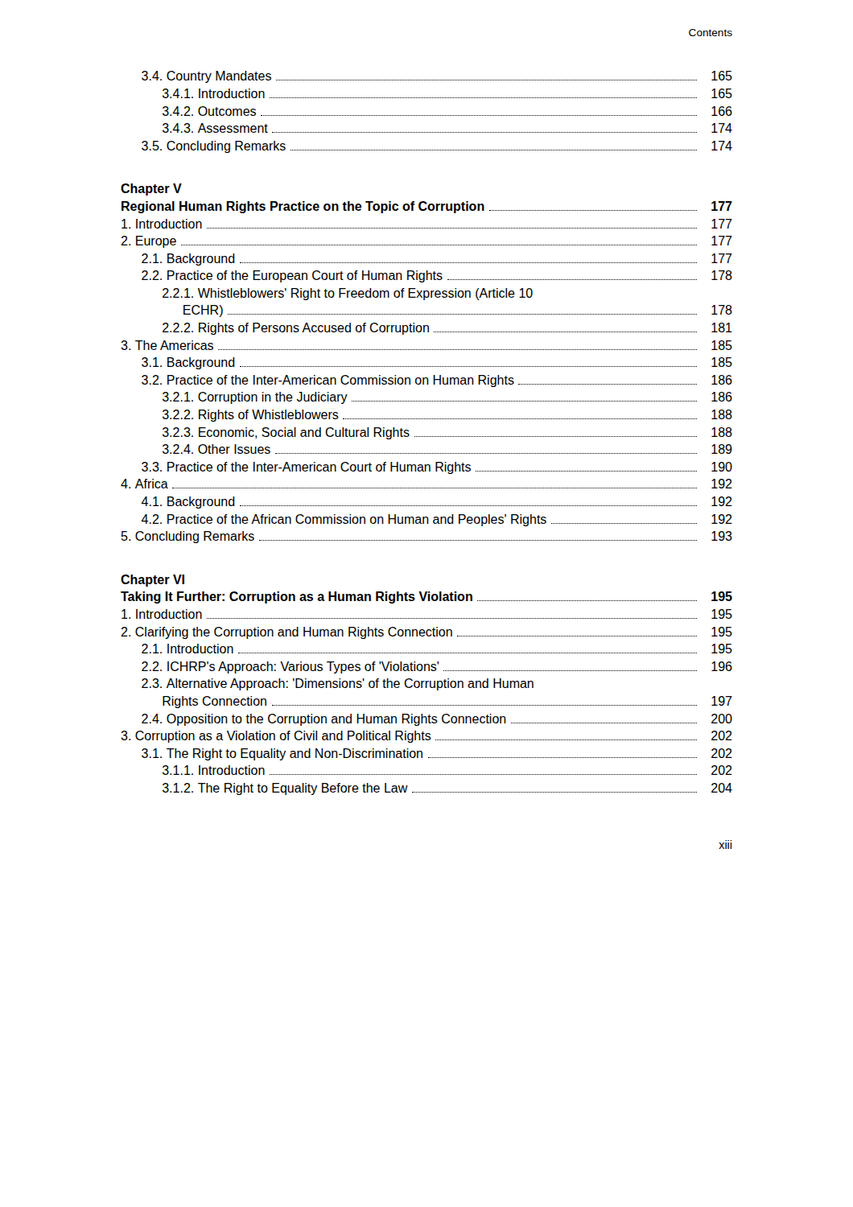Contents
3.4. Country Mandates 165
3.4.1. Introduction 165
3.4.2. Outcomes 166
3.4.3. Assessment 174
3.5. Concluding Remarks 174
Chapter V
Regional Human Rights Practice on the Topic of Corruption 177
1. Introduction 177
2. Europe 177
2.1. Background 177
2.2. Practice of the European Court of Human Rights 178
2.2.1. Whistleblowers' Right to Freedom of Expression (Article 10
ECHR) 178
2.2.2. Rights of Persons Accused of Corruption 181
3. The Americas 185
3.1. Background 185
3.2. Practice of the Inter-American Commission on Human Rights 186
3.2.1. Corruption in the Judiciary 186
3.2.2. Rights of Whistleblowers 188
3.2.3. Economic, Social and Cultural Rights 188
3.2.4. Other Issues 189
3.3. Practice of the Inter-American Court of Human Rights 190
4. Africa 192
4.1. Background 192
4.2. Practice of the African Commission on Human and Peoples' Rights 192
5. Concluding Remarks 193
Chapter VI
Taking It Further: Corruption as a Human Rights Violation 195
1. Introduction 195
2. Clarifying the Corruption and Human Rights Connection 195
2.1. Introduction 195
2.2. ICHRP's Approach: Various Types of 'Violations' 196
2.3. Alternative Approach: 'Dimensions' of the Corruption and Human
Rights Connection 197
2.4. Opposition to the Corruption and Human Rights Connection 200
3. Corruption as a Violation of Civil and Political Rights 202
3.1. The Right to Equality and Non-Discrimination 202
3.1.1. Introduction 202
3.1.2. The Right to Equality Before the Law 204
xiii